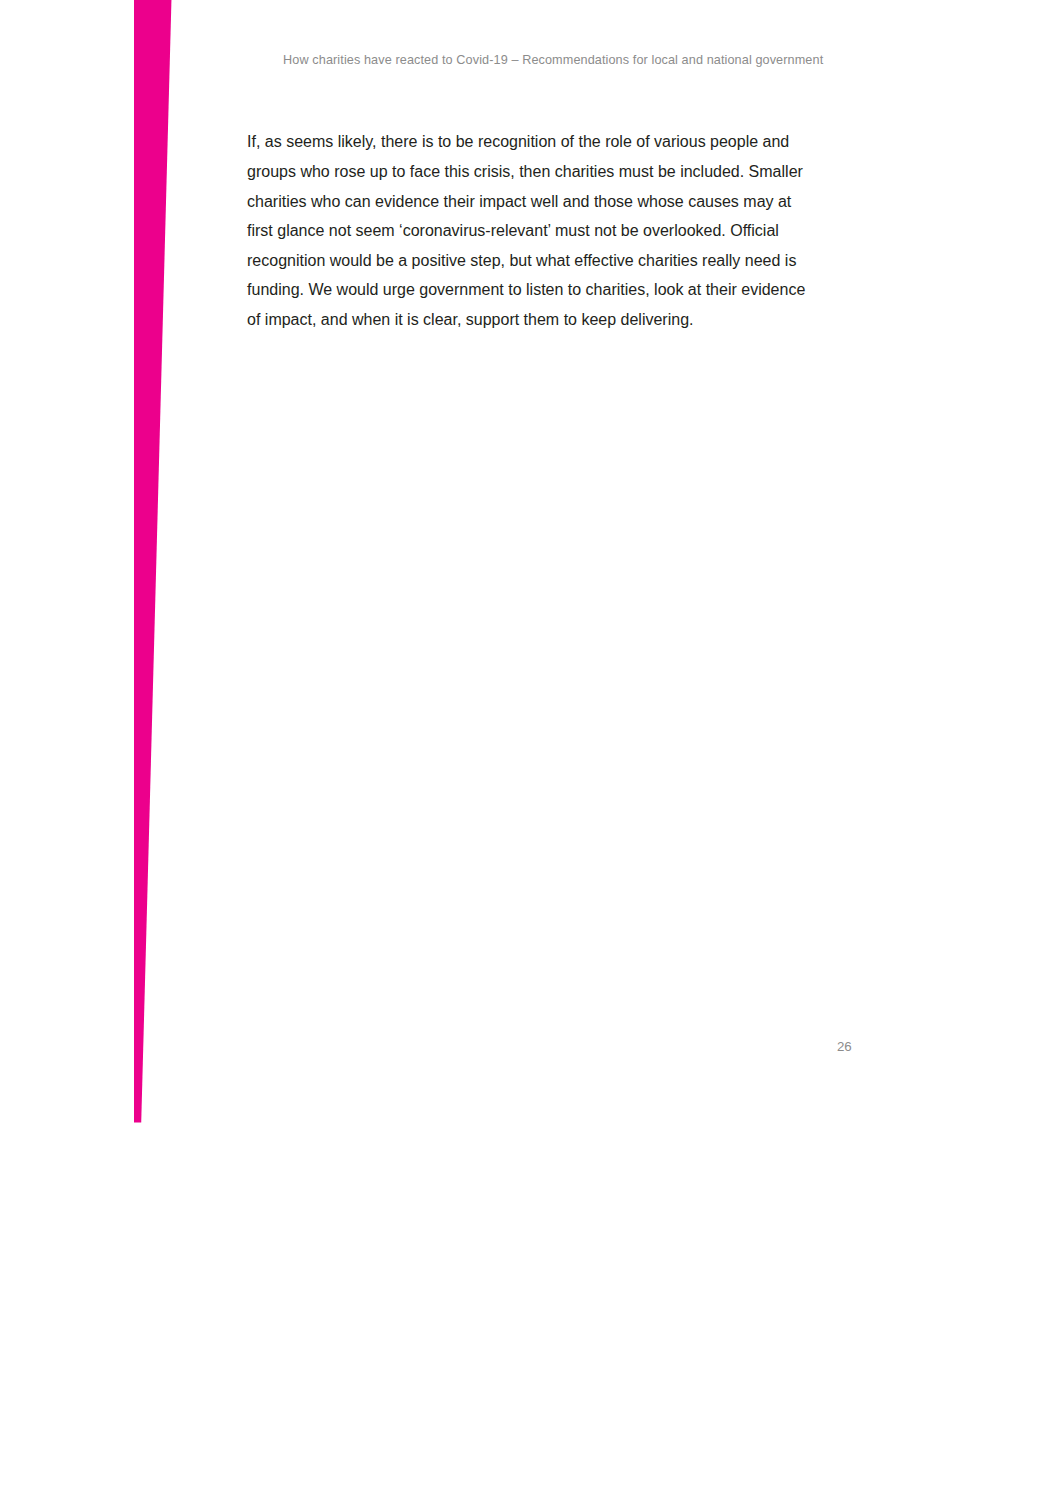How charities have reacted to Covid-19 – Recommendations for local and national government
If, as seems likely, there is to be recognition of the role of various people and groups who rose up to face this crisis, then charities must be included. Smaller charities who can evidence their impact well and those whose causes may at first glance not seem ‘coronavirus-relevant’ must not be overlooked. Official recognition would be a positive step, but what effective charities really need is funding. We would urge government to listen to charities, look at their evidence of impact, and when it is clear, support them to keep delivering.
26